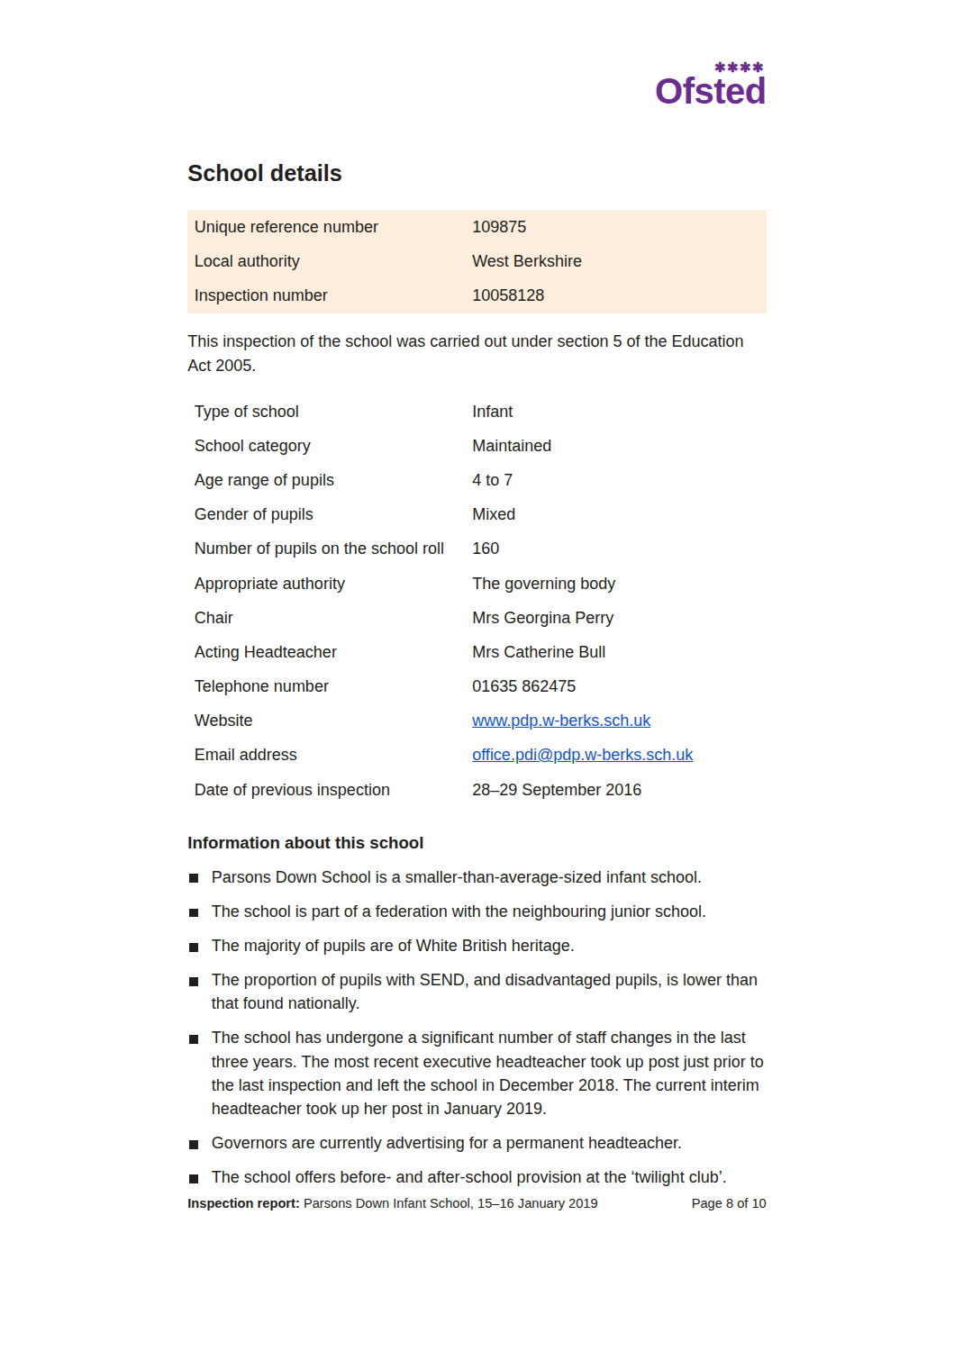✱✱✱✱ Ofsted
School details
| Unique reference number | 109875 |
| Local authority | West Berkshire |
| Inspection number | 10058128 |
This inspection of the school was carried out under section 5 of the Education Act 2005.
| Type of school | Infant |
| School category | Maintained |
| Age range of pupils | 4 to 7 |
| Gender of pupils | Mixed |
| Number of pupils on the school roll | 160 |
| Appropriate authority | The governing body |
| Chair | Mrs Georgina Perry |
| Acting Headteacher | Mrs Catherine Bull |
| Telephone number | 01635 862475 |
| Website | www.pdp.w-berks.sch.uk |
| Email address | office.pdi@pdp.w-berks.sch.uk |
| Date of previous inspection | 28–29 September 2016 |
Information about this school
Parsons Down School is a smaller-than-average-sized infant school.
The school is part of a federation with the neighbouring junior school.
The majority of pupils are of White British heritage.
The proportion of pupils with SEND, and disadvantaged pupils, is lower than that found nationally.
The school has undergone a significant number of staff changes in the last three years. The most recent executive headteacher took up post just prior to the last inspection and left the school in December 2018. The current interim headteacher took up her post in January 2019.
Governors are currently advertising for a permanent headteacher.
The school offers before- and after-school provision at the ‘twilight club’.
Inspection report: Parsons Down Infant School, 15–16 January 2019
Page 8 of 10